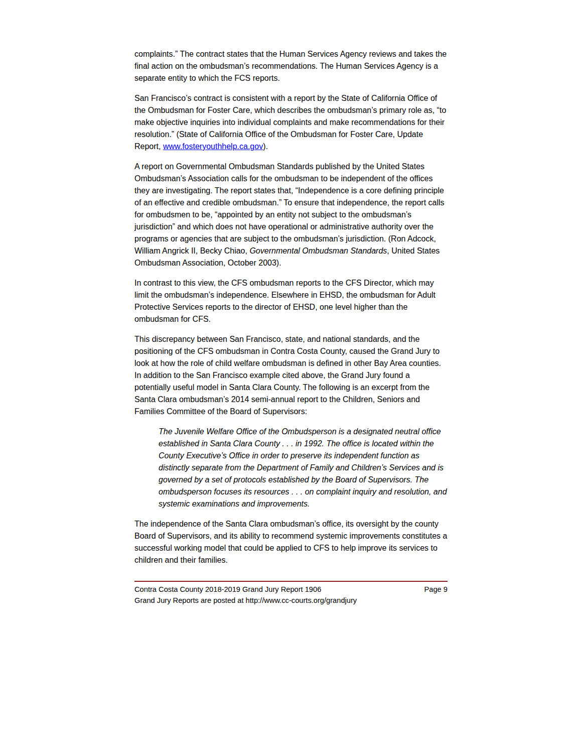complaints.” The contract states that the Human Services Agency reviews and takes the final action on the ombudsman’s recommendations. The Human Services Agency is a separate entity to which the FCS reports.
San Francisco’s contract is consistent with a report by the State of California Office of the Ombudsman for Foster Care, which describes the ombudsman’s primary role as, “to make objective inquiries into individual complaints and make recommendations for their resolution.” (State of California Office of the Ombudsman for Foster Care, Update Report, www.fosteryouthhelp.ca.gov).
A report on Governmental Ombudsman Standards published by the United States Ombudsman’s Association calls for the ombudsman to be independent of the offices they are investigating. The report states that, “Independence is a core defining principle of an effective and credible ombudsman.” To ensure that independence, the report calls for ombudsmen to be, “appointed by an entity not subject to the ombudsman’s jurisdiction” and which does not have operational or administrative authority over the programs or agencies that are subject to the ombudsman’s jurisdiction. (Ron Adcock, William Angrick II, Becky Chiao, Governmental Ombudsman Standards, United States Ombudsman Association, October 2003).
In contrast to this view, the CFS ombudsman reports to the CFS Director, which may limit the ombudsman’s independence. Elsewhere in EHSD, the ombudsman for Adult Protective Services reports to the director of EHSD, one level higher than the ombudsman for CFS.
This discrepancy between San Francisco, state, and national standards, and the positioning of the CFS ombudsman in Contra Costa County, caused the Grand Jury to look at how the role of child welfare ombudsman is defined in other Bay Area counties. In addition to the San Francisco example cited above, the Grand Jury found a potentially useful model in Santa Clara County. The following is an excerpt from the Santa Clara ombudsman’s 2014 semi-annual report to the Children, Seniors and Families Committee of the Board of Supervisors:
The Juvenile Welfare Office of the Ombudsperson is a designated neutral office established in Santa Clara County . . . in 1992. The office is located within the County Executive’s Office in order to preserve its independent function as distinctly separate from the Department of Family and Children’s Services and is governed by a set of protocols established by the Board of Supervisors. The ombudsperson focuses its resources . . . on complaint inquiry and resolution, and systemic examinations and improvements.
The independence of the Santa Clara ombudsman’s office, its oversight by the county Board of Supervisors, and its ability to recommend systemic improvements constitutes a successful working model that could be applied to CFS to help improve its services to children and their families.
Contra Costa County 2018-2019 Grand Jury Report 1906
Grand Jury Reports are posted at http://www.cc-courts.org/grandjury
Page 9